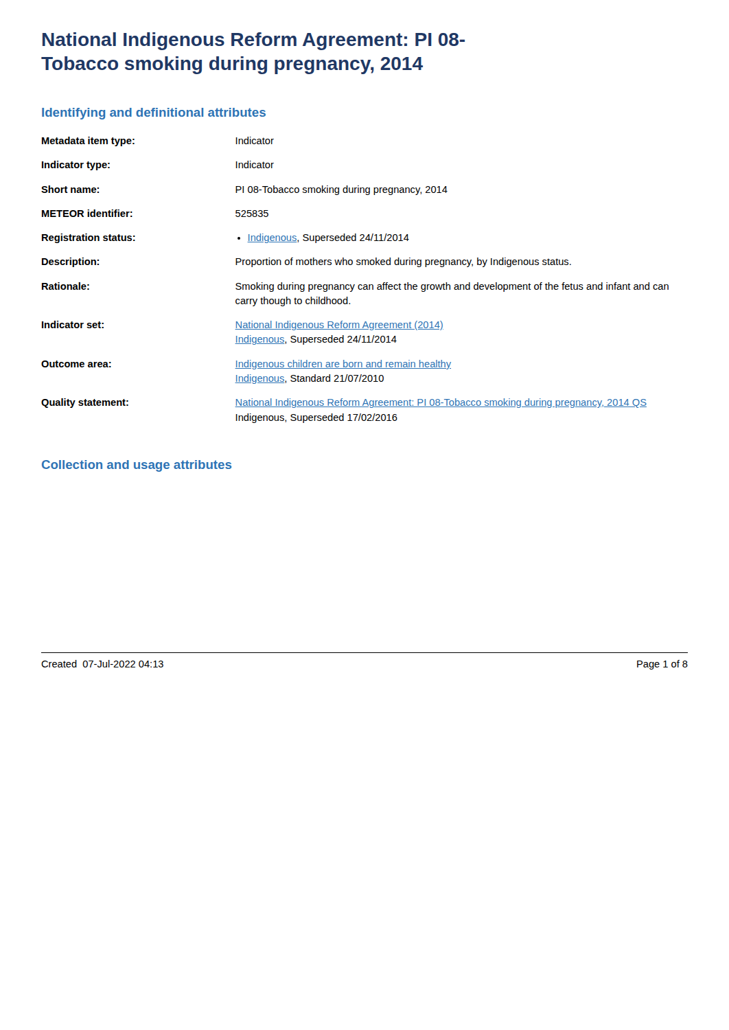National Indigenous Reform Agreement: PI 08-
Tobacco smoking during pregnancy, 2014
Identifying and definitional attributes
| Metadata item type: | Indicator |
| Indicator type: | Indicator |
| Short name: | PI 08-Tobacco smoking during pregnancy, 2014 |
| METEOR identifier: | 525835 |
| Registration status: | Indigenous , Superseded 24/11/2014 |
| Description: | Proportion of mothers who smoked during pregnancy, by Indigenous status. |
| Rationale: | Smoking during pregnancy can affect the growth and development of the fetus and infant and can carry though to childhood. |
| Indicator set: | National Indigenous Reform Agreement (2014) Indigenous , Superseded 24/11/2014 |
| Outcome area: | Indigenous children are born and remain healthy Indigenous , Standard 21/07/2010 |
| Quality statement: | National Indigenous Reform Agreement: PI 08-Tobacco smoking during pregnancy, 2014 QS Indigenous, Superseded 17/02/2016 |
Collection and usage attributes
Created 07-Jul-2022 04:13 Page 1 of 8